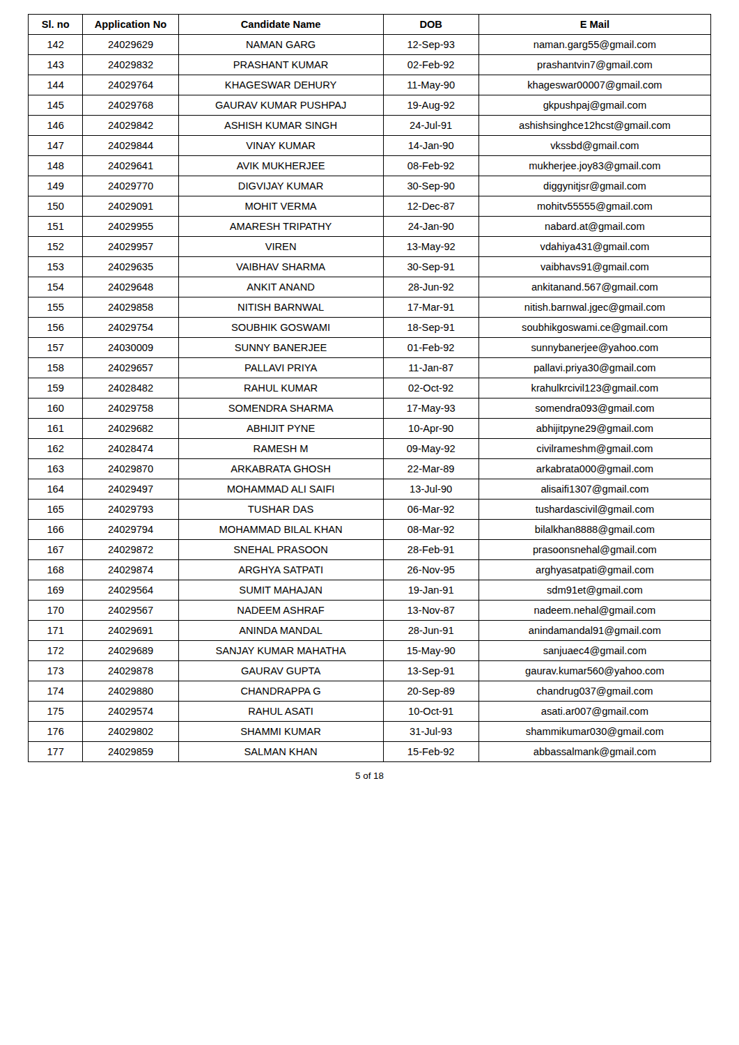| Sl. no | Application No | Candidate Name | DOB | E Mail |
| --- | --- | --- | --- | --- |
| 142 | 24029629 | NAMAN GARG | 12-Sep-93 | naman.garg55@gmail.com |
| 143 | 24029832 | PRASHANT KUMAR | 02-Feb-92 | prashantvin7@gmail.com |
| 144 | 24029764 | KHAGESWAR DEHURY | 11-May-90 | khageswar00007@gmail.com |
| 145 | 24029768 | GAURAV KUMAR PUSHPAJ | 19-Aug-92 | gkpushpaj@gmail.com |
| 146 | 24029842 | ASHISH KUMAR SINGH | 24-Jul-91 | ashishsinghce12hcst@gmail.com |
| 147 | 24029844 | VINAY KUMAR | 14-Jan-90 | vkssbd@gmail.com |
| 148 | 24029641 | AVIK MUKHERJEE | 08-Feb-92 | mukherjee.joy83@gmail.com |
| 149 | 24029770 | DIGVIJAY KUMAR | 30-Sep-90 | diggynitjsr@gmail.com |
| 150 | 24029091 | MOHIT VERMA | 12-Dec-87 | mohitv55555@gmail.com |
| 151 | 24029955 | AMARESH TRIPATHY | 24-Jan-90 | nabard.at@gmail.com |
| 152 | 24029957 | VIREN | 13-May-92 | vdahiya431@gmail.com |
| 153 | 24029635 | VAIBHAV SHARMA | 30-Sep-91 | vaibhavs91@gmail.com |
| 154 | 24029648 | ANKIT ANAND | 28-Jun-92 | ankitanand.567@gmail.com |
| 155 | 24029858 | NITISH BARNWAL | 17-Mar-91 | nitish.barnwal.jgec@gmail.com |
| 156 | 24029754 | SOUBHIK GOSWAMI | 18-Sep-91 | soubhikgoswami.ce@gmail.com |
| 157 | 24030009 | SUNNY BANERJEE | 01-Feb-92 | sunnybanerjee@yahoo.com |
| 158 | 24029657 | PALLAVI PRIYA | 11-Jan-87 | pallavi.priya30@gmail.com |
| 159 | 24028482 | RAHUL KUMAR | 02-Oct-92 | krahulkrcivil123@gmail.com |
| 160 | 24029758 | SOMENDRA SHARMA | 17-May-93 | somendra093@gmail.com |
| 161 | 24029682 | ABHIJIT PYNE | 10-Apr-90 | abhijitpyne29@gmail.com |
| 162 | 24028474 | RAMESH M | 09-May-92 | civilrameshm@gmail.com |
| 163 | 24029870 | ARKABRATA GHOSH | 22-Mar-89 | arkabrata000@gmail.com |
| 164 | 24029497 | MOHAMMAD ALI SAIFI | 13-Jul-90 | alisaifi1307@gmail.com |
| 165 | 24029793 | TUSHAR DAS | 06-Mar-92 | tushardascivil@gmail.com |
| 166 | 24029794 | MOHAMMAD BILAL KHAN | 08-Mar-92 | bilalkhan8888@gmail.com |
| 167 | 24029872 | SNEHAL PRASOON | 28-Feb-91 | prasoonsnehal@gmail.com |
| 168 | 24029874 | ARGHYA SATPATI | 26-Nov-95 | arghyasatpati@gmail.com |
| 169 | 24029564 | SUMIT MAHAJAN | 19-Jan-91 | sdm91et@gmail.com |
| 170 | 24029567 | NADEEM ASHRAF | 13-Nov-87 | nadeem.nehal@gmail.com |
| 171 | 24029691 | ANINDA MANDAL | 28-Jun-91 | anindamandal91@gmail.com |
| 172 | 24029689 | SANJAY KUMAR MAHATHA | 15-May-90 | sanjuaec4@gmail.com |
| 173 | 24029878 | GAURAV GUPTA | 13-Sep-91 | gaurav.kumar560@yahoo.com |
| 174 | 24029880 | CHANDRAPPA G | 20-Sep-89 | chandrug037@gmail.com |
| 175 | 24029574 | RAHUL ASATI | 10-Oct-91 | asati.ar007@gmail.com |
| 176 | 24029802 | SHAMMI KUMAR | 31-Jul-93 | shammikumar030@gmail.com |
| 177 | 24029859 | SALMAN KHAN | 15-Feb-92 | abbassalmank@gmail.com |
5 of 18